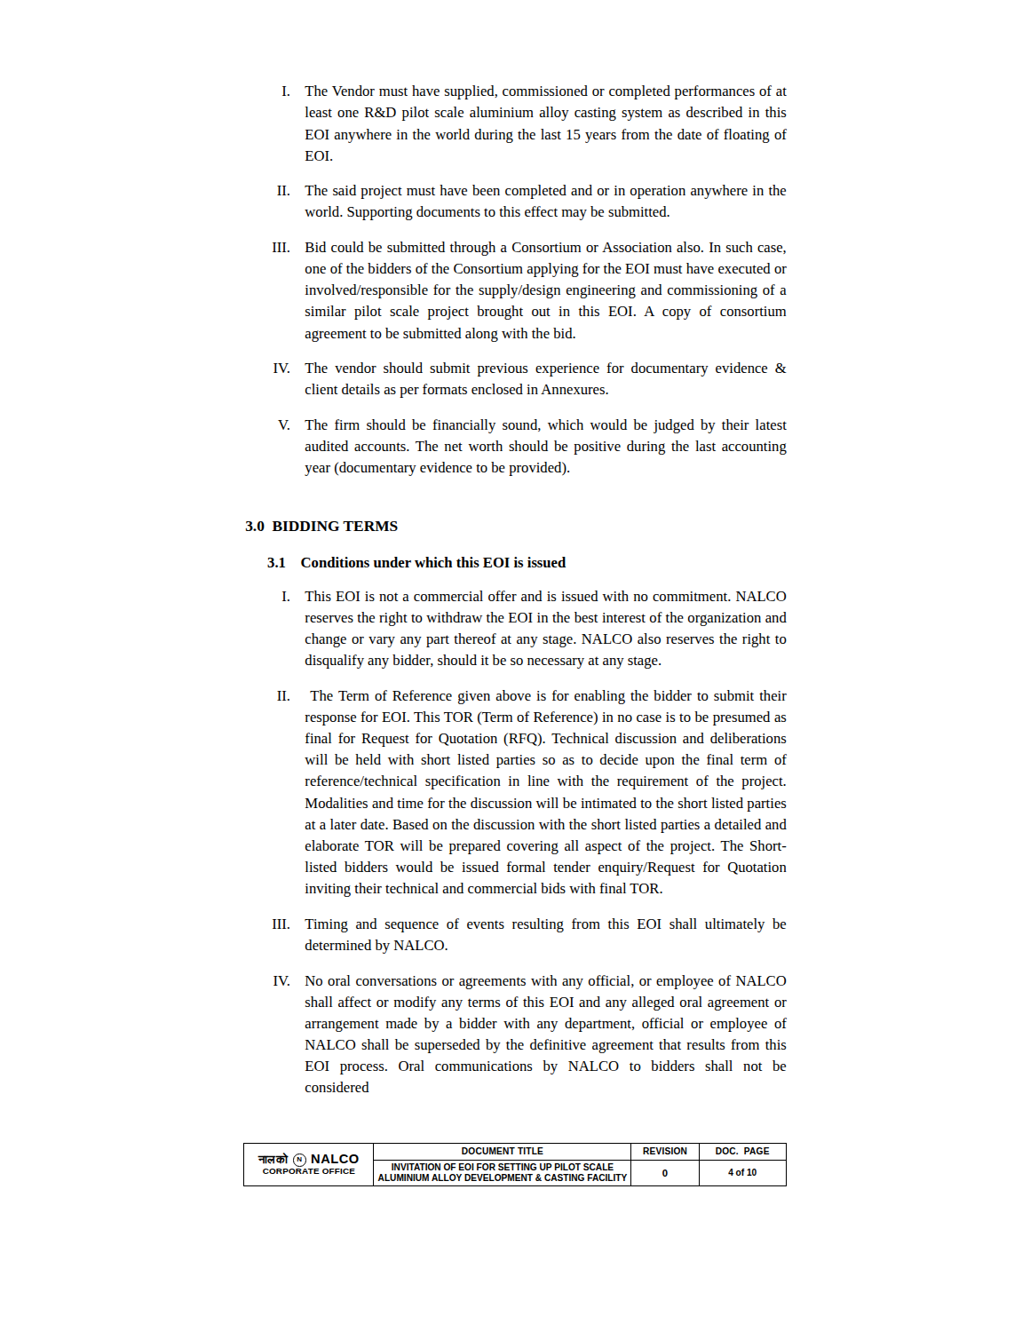I. The Vendor must have supplied, commissioned or completed performances of at least one R&D pilot scale aluminium alloy casting system as described in this EOI anywhere in the world during the last 15 years from the date of floating of EOI.
II. The said project must have been completed and or in operation anywhere in the world. Supporting documents to this effect may be submitted.
III. Bid could be submitted through a Consortium or Association also. In such case, one of the bidders of the Consortium applying for the EOI must have executed or involved/responsible for the supply/design engineering and commissioning of a similar pilot scale project brought out in this EOI. A copy of consortium agreement to be submitted along with the bid.
IV. The vendor should submit previous experience for documentary evidence & client details as per formats enclosed in Annexures.
V. The firm should be financially sound, which would be judged by their latest audited accounts. The net worth should be positive during the last accounting year (documentary evidence to be provided).
3.0 BIDDING TERMS
3.1 Conditions under which this EOI is issued
I. This EOI is not a commercial offer and is issued with no commitment. NALCO reserves the right to withdraw the EOI in the best interest of the organization and change or vary any part thereof at any stage. NALCO also reserves the right to disqualify any bidder, should it be so necessary at any stage.
II. The Term of Reference given above is for enabling the bidder to submit their response for EOI. This TOR (Term of Reference) in no case is to be presumed as final for Request for Quotation (RFQ). Technical discussion and deliberations will be held with short listed parties so as to decide upon the final term of reference/technical specification in line with the requirement of the project. Modalities and time for the discussion will be intimated to the short listed parties at a later date. Based on the discussion with the short listed parties a detailed and elaborate TOR will be prepared covering all aspect of the project. The Short-listed bidders would be issued formal tender enquiry/Request for Quotation inviting their technical and commercial bids with final TOR.
III. Timing and sequence of events resulting from this EOI shall ultimately be determined by NALCO.
IV. No oral conversations or agreements with any official, or employee of NALCO shall affect or modify any terms of this EOI and any alleged oral agreement or arrangement made by a bidder with any department, official or employee of NALCO shall be superseded by the definitive agreement that results from this EOI process. Oral communications by NALCO to bidders shall not be considered
| नालको N NALCO CORPORATE OFFICE | DOCUMENT TITLE | REVISION | DOC. PAGE |
| INVITATION OF EOI FOR SETTING UP PILOT SCALE ALUMINIUM ALLOY DEVELOPMENT & CASTING FACILITY | 0 | 4 of 10 |